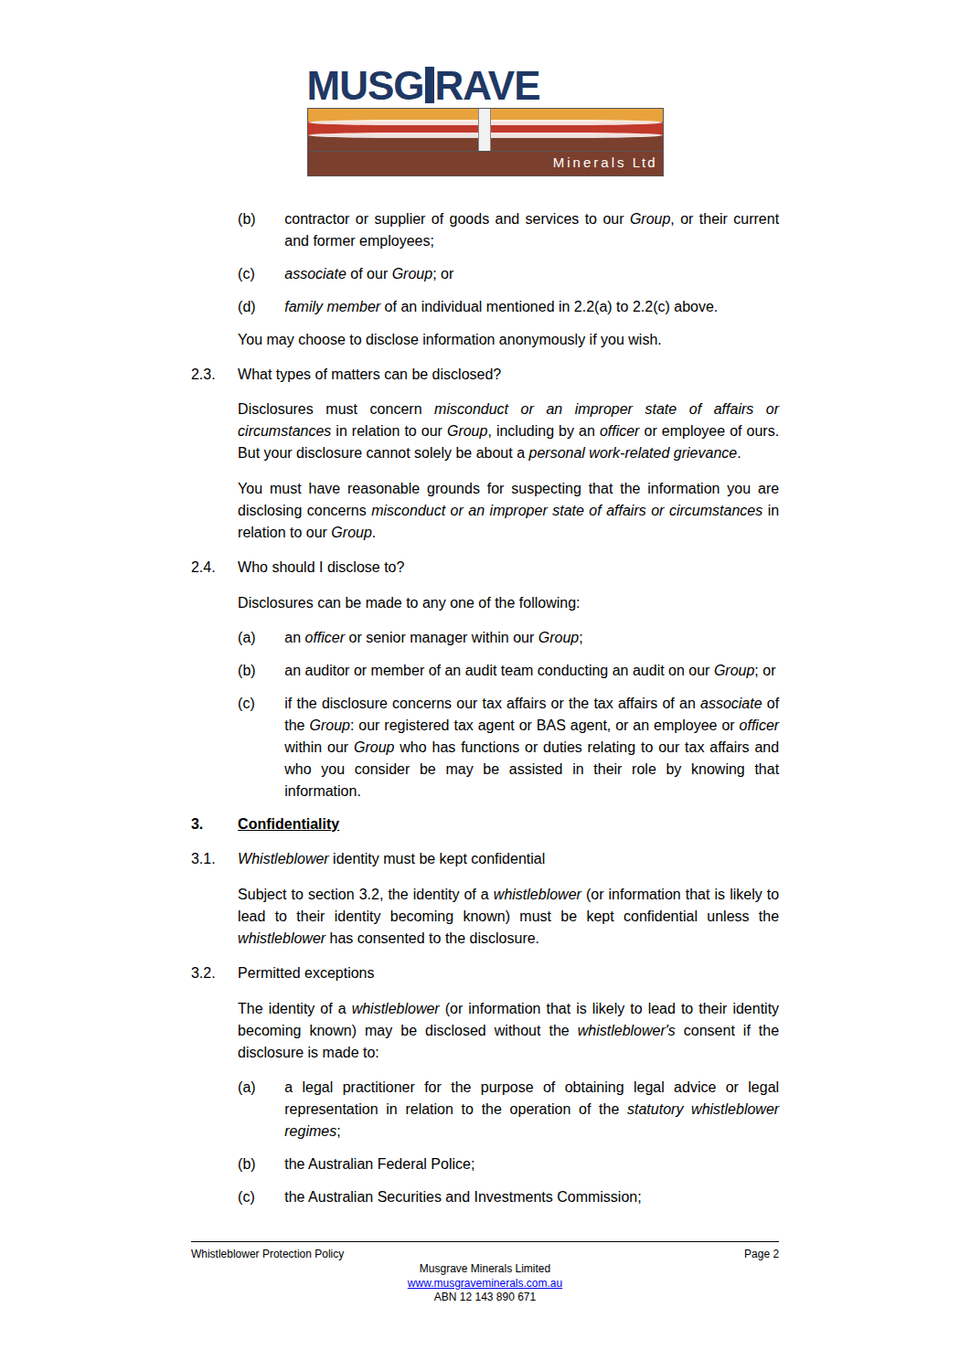MUSG RAVE
Minerals Ltd
(b)
contractor or supplier of goods and services to our Group, or their current and former employees;
(c)
associate of our Group; or
(d)
family member of an individual mentioned in 2.2(a) to 2.2(c) above.
You may choose to disclose information anonymously if you wish.
2.3.
What types of matters can be disclosed?
Disclosures must concern misconduct or an improper state of affairs or circumstances in relation to our Group, including by an officer or employee of ours. But your disclosure cannot solely be about a personal work-related grievance.
You must have reasonable grounds for suspecting that the information you are disclosing concerns misconduct or an improper state of affairs or circumstances in relation to our Group.
2.4.
Who should I disclose to?
Disclosures can be made to any one of the following:
(a)
an officer or senior manager within our Group;
(b)
an auditor or member of an audit team conducting an audit on our Group; or
(c)
if the disclosure concerns our tax affairs or the tax affairs of an associate of the Group: our registered tax agent or BAS agent, or an employee or officer within our Group who has functions or duties relating to our tax affairs and who you consider be may be assisted in their role by knowing that information.
3.
Confidentiality
3.1.
Whistleblower identity must be kept confidential
Subject to section 3.2, the identity of a whistleblower (or information that is likely to lead to their identity becoming known) must be kept confidential unless the whistleblower has consented to the disclosure.
3.2.
Permitted exceptions
The identity of a whistleblower (or information that is likely to lead to their identity becoming known) may be disclosed without the whistleblower's consent if the disclosure is made to:
(a)
a legal practitioner for the purpose of obtaining legal advice or legal representation in relation to the operation of the statutory whistleblower regimes;
(b)
the Australian Federal Police;
(c)
the Australian Securities and Investments Commission;
Whistleblower Protection Policy Page 2
Musgrave Minerals Limited
www.musgraveminerals.com.au
ABN 12 143 890 671